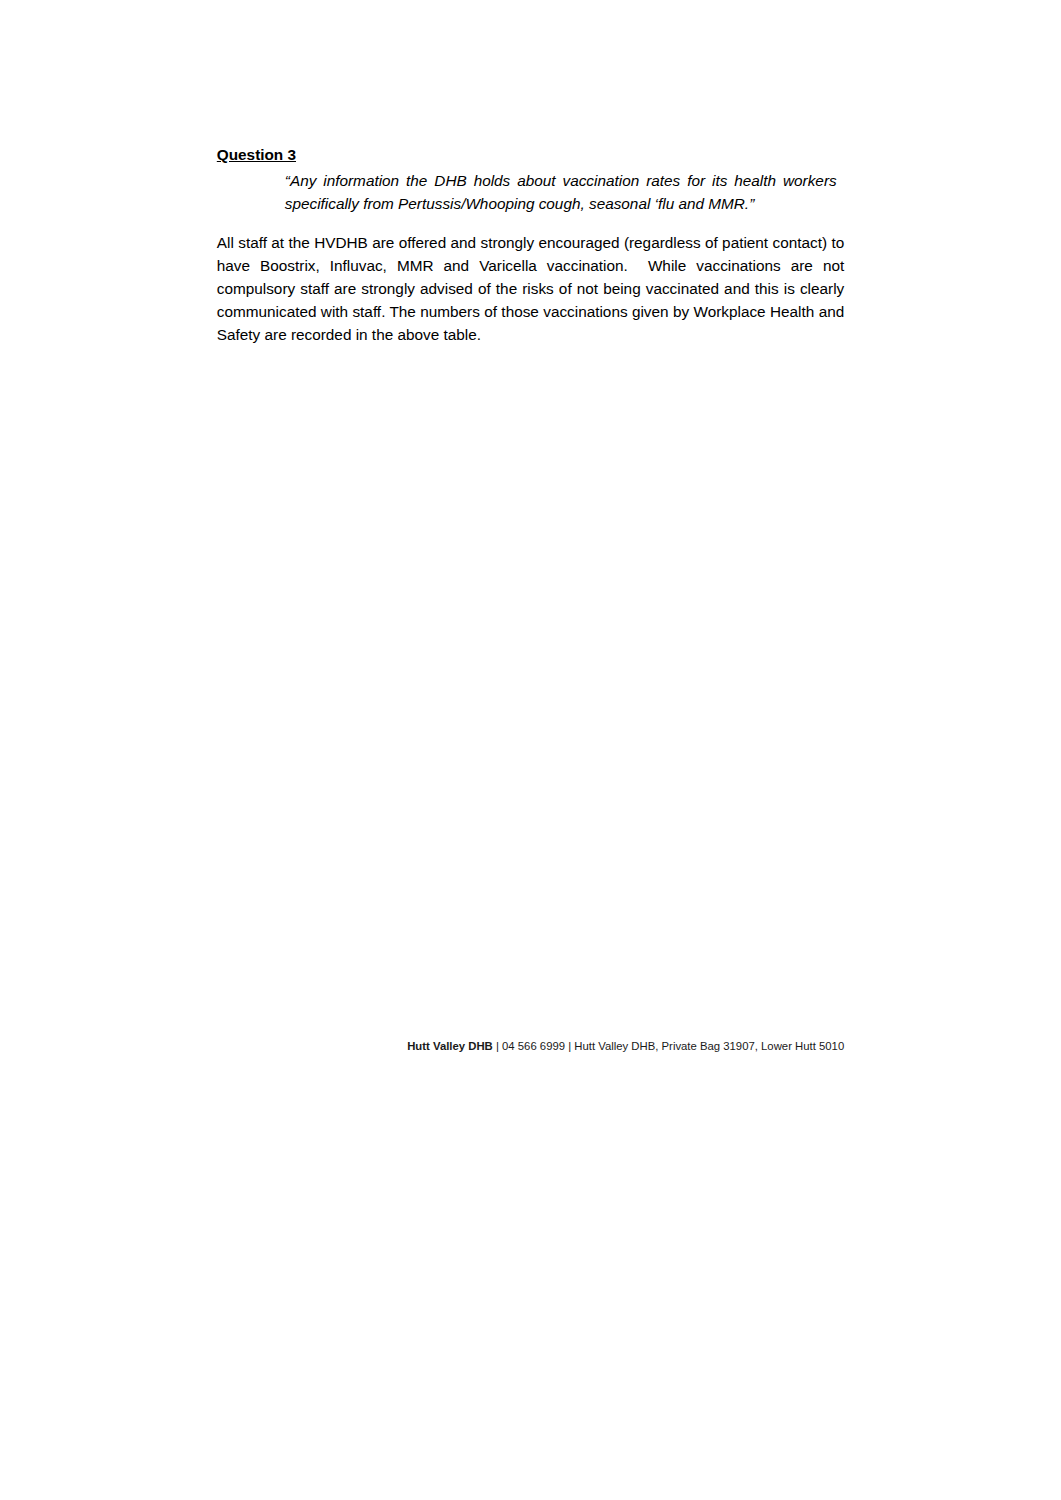Question 3
“Any information the DHB holds about vaccination rates for its health workers specifically from Pertussis/Whooping cough, seasonal ‘flu and MMR.”
All staff at the HVDHB are offered and strongly encouraged (regardless of patient contact) to have Boostrix, Influvac, MMR and Varicella vaccination. While vaccinations are not compulsory staff are strongly advised of the risks of not being vaccinated and this is clearly communicated with staff. The numbers of those vaccinations given by Workplace Health and Safety are recorded in the above table.
Hutt Valley DHB | 04 566 6999 | Hutt Valley DHB, Private Bag 31907, Lower Hutt 5010